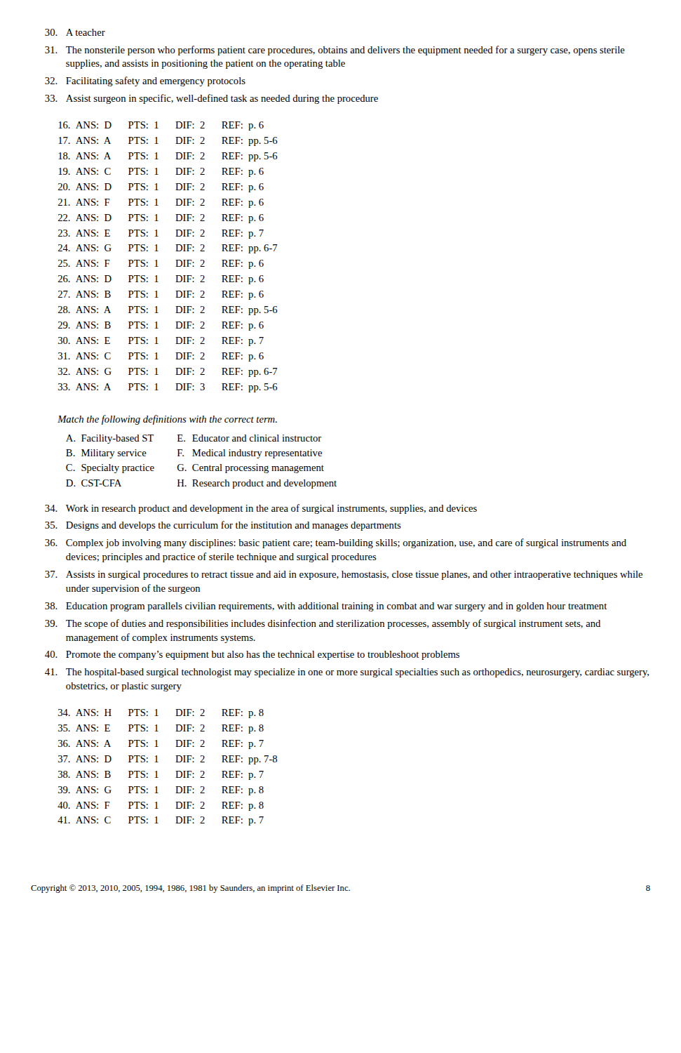30. A teacher
31. The nonsterile person who performs patient care procedures, obtains and delivers the equipment needed for a surgery case, opens sterile supplies, and assists in positioning the patient on the operating table
32. Facilitating safety and emergency protocols
33. Assist surgeon in specific, well-defined task as needed during the procedure
| 16. | ANS: D | PTS: 1 | DIF: 2 | REF: p. 6 |
| 17. | ANS: A | PTS: 1 | DIF: 2 | REF: pp. 5-6 |
| 18. | ANS: A | PTS: 1 | DIF: 2 | REF: pp. 5-6 |
| 19. | ANS: C | PTS: 1 | DIF: 2 | REF: p. 6 |
| 20. | ANS: D | PTS: 1 | DIF: 2 | REF: p. 6 |
| 21. | ANS: F | PTS: 1 | DIF: 2 | REF: p. 6 |
| 22. | ANS: D | PTS: 1 | DIF: 2 | REF: p. 6 |
| 23. | ANS: E | PTS: 1 | DIF: 2 | REF: p. 7 |
| 24. | ANS: G | PTS: 1 | DIF: 2 | REF: pp. 6-7 |
| 25. | ANS: F | PTS: 1 | DIF: 2 | REF: p. 6 |
| 26. | ANS: D | PTS: 1 | DIF: 2 | REF: p. 6 |
| 27. | ANS: B | PTS: 1 | DIF: 2 | REF: p. 6 |
| 28. | ANS: A | PTS: 1 | DIF: 2 | REF: pp. 5-6 |
| 29. | ANS: B | PTS: 1 | DIF: 2 | REF: p. 6 |
| 30. | ANS: E | PTS: 1 | DIF: 2 | REF: p. 7 |
| 31. | ANS: C | PTS: 1 | DIF: 2 | REF: p. 6 |
| 32. | ANS: G | PTS: 1 | DIF: 2 | REF: pp. 6-7 |
| 33. | ANS: A | PTS: 1 | DIF: 3 | REF: pp. 5-6 |
Match the following definitions with the correct term.
| A. | Facility-based ST | E. | Educator and clinical instructor |
| B. | Military service | F. | Medical industry representative |
| C. | Specialty practice | G. | Central processing management |
| D. | CST-CFA | H. | Research product and development |
34. Work in research product and development in the area of surgical instruments, supplies, and devices
35. Designs and develops the curriculum for the institution and manages departments
36. Complex job involving many disciplines: basic patient care; team-building skills; organization, use, and care of surgical instruments and devices; principles and practice of sterile technique and surgical procedures
37. Assists in surgical procedures to retract tissue and aid in exposure, hemostasis, close tissue planes, and other intraoperative techniques while under supervision of the surgeon
38. Education program parallels civilian requirements, with additional training in combat and war surgery and in golden hour treatment
39. The scope of duties and responsibilities includes disinfection and sterilization processes, assembly of surgical instrument sets, and management of complex instruments systems.
40. Promote the company’s equipment but also has the technical expertise to troubleshoot problems
41. The hospital-based surgical technologist may specialize in one or more surgical specialties such as orthopedics, neurosurgery, cardiac surgery, obstetrics, or plastic surgery
| 34. | ANS: H | PTS: 1 | DIF: 2 | REF: p. 8 |
| 35. | ANS: E | PTS: 1 | DIF: 2 | REF: p. 8 |
| 36. | ANS: A | PTS: 1 | DIF: 2 | REF: p. 7 |
| 37. | ANS: D | PTS: 1 | DIF: 2 | REF: pp. 7-8 |
| 38. | ANS: B | PTS: 1 | DIF: 2 | REF: p. 7 |
| 39. | ANS: G | PTS: 1 | DIF: 2 | REF: p. 8 |
| 40. | ANS: F | PTS: 1 | DIF: 2 | REF: p. 8 |
| 41. | ANS: C | PTS: 1 | DIF: 2 | REF: p. 7 |
Copyright © 2013, 2010, 2005, 1994, 1986, 1981 by Saunders, an imprint of Elsevier Inc.
8